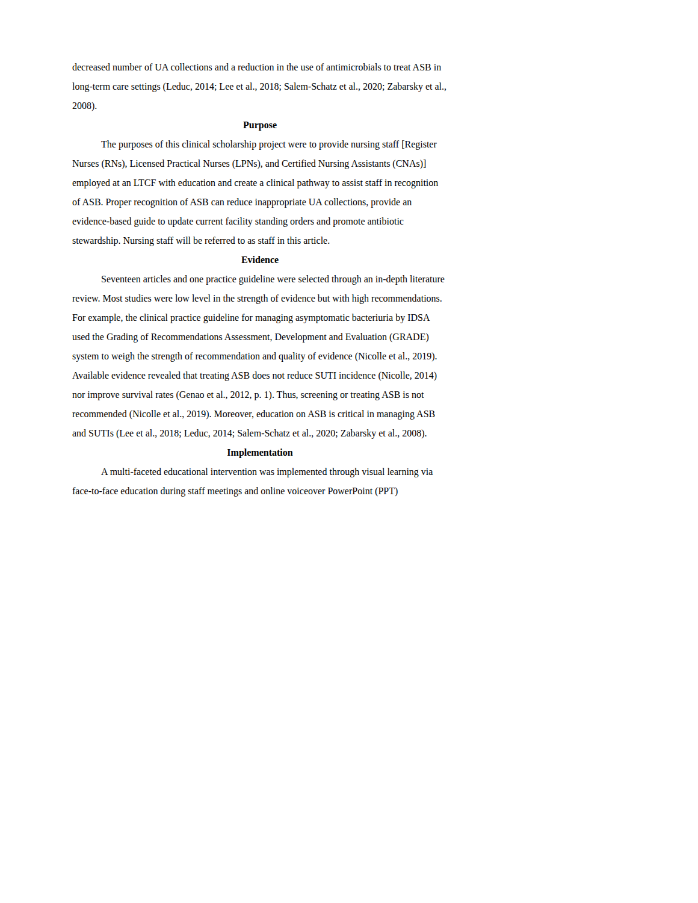decreased number of UA collections and a reduction in the use of antimicrobials to treat ASB in long-term care settings (Leduc, 2014; Lee et al., 2018; Salem-Schatz et al., 2020; Zabarsky et al., 2008).
Purpose
The purposes of this clinical scholarship project were to provide nursing staff [Register Nurses (RNs), Licensed Practical Nurses (LPNs), and Certified Nursing Assistants (CNAs)] employed at an LTCF with education and create a clinical pathway to assist staff in recognition of ASB. Proper recognition of ASB can reduce inappropriate UA collections, provide an evidence-based guide to update current facility standing orders and promote antibiotic stewardship. Nursing staff will be referred to as staff in this article.
Evidence
Seventeen articles and one practice guideline were selected through an in-depth literature review. Most studies were low level in the strength of evidence but with high recommendations. For example, the clinical practice guideline for managing asymptomatic bacteriuria by IDSA used the Grading of Recommendations Assessment, Development and Evaluation (GRADE) system to weigh the strength of recommendation and quality of evidence (Nicolle et al., 2019). Available evidence revealed that treating ASB does not reduce SUTI incidence (Nicolle, 2014) nor improve survival rates (Genao et al., 2012, p. 1). Thus, screening or treating ASB is not recommended (Nicolle et al., 2019). Moreover, education on ASB is critical in managing ASB and SUTIs (Lee et al., 2018; Leduc, 2014; Salem-Schatz et al., 2020; Zabarsky et al., 2008).
Implementation
A multi-faceted educational intervention was implemented through visual learning via face-to-face education during staff meetings and online voiceover PowerPoint (PPT)